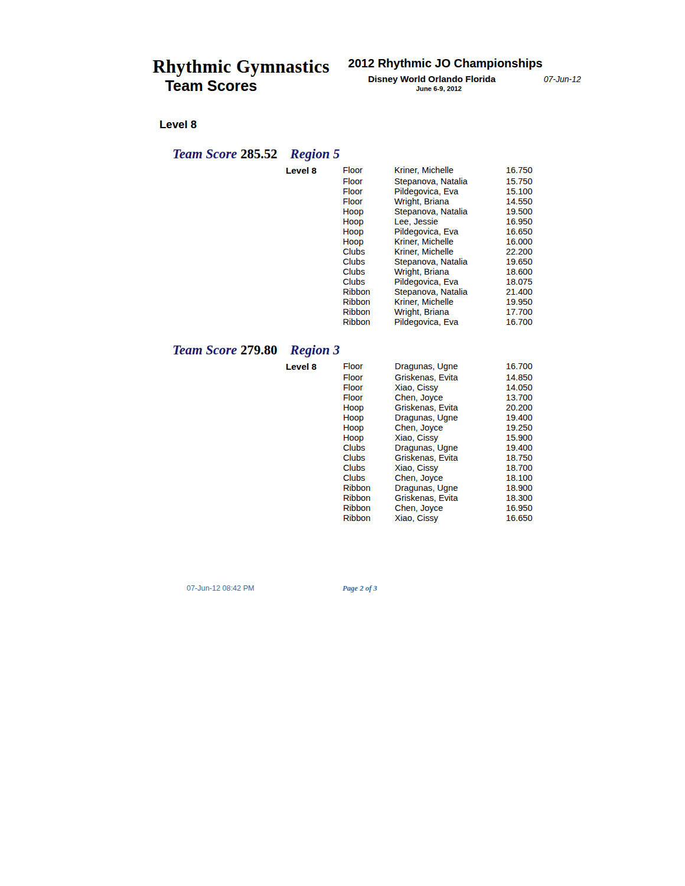Rhythmic Gymnastics
Team Scores
2012 Rhythmic JO Championships
Disney World Orlando Florida 07-Jun-12
June 6-9, 2012
Level 8
Team Score285.52 Region 5
| Level 8 | Floor | Kriner, Michelle | 16.750 |
| | Floor | Stepanova, Natalia | 15.750 |
| | Floor | Pildegovica, Eva | 15.100 |
| | Floor | Wright, Briana | 14.550 |
| | Hoop | Stepanova, Natalia | 19.500 |
| | Hoop | Lee, Jessie | 16.950 |
| | Hoop | Pildegovica, Eva | 16.650 |
| | Hoop | Kriner, Michelle | 16.000 |
| | Clubs | Kriner, Michelle | 22.200 |
| | Clubs | Stepanova, Natalia | 19.650 |
| | Clubs | Wright, Briana | 18.600 |
| | Clubs | Pildegovica, Eva | 18.075 |
| | Ribbon | Stepanova, Natalia | 21.400 |
| | Ribbon | Kriner, Michelle | 19.950 |
| | Ribbon | Wright, Briana | 17.700 |
| | Ribbon | Pildegovica, Eva | 16.700 |
Team Score279.80 Region 3
| Level 8 | Floor | Dragunas, Ugne | 16.700 |
| | Floor | Griskenas, Evita | 14.850 |
| | Floor | Xiao, Cissy | 14.050 |
| | Floor | Chen, Joyce | 13.700 |
| | Hoop | Griskenas, Evita | 20.200 |
| | Hoop | Dragunas, Ugne | 19.400 |
| | Hoop | Chen, Joyce | 19.250 |
| | Hoop | Xiao, Cissy | 15.900 |
| | Clubs | Dragunas, Ugne | 19.400 |
| | Clubs | Griskenas, Evita | 18.750 |
| | Clubs | Xiao, Cissy | 18.700 |
| | Clubs | Chen, Joyce | 18.100 |
| | Ribbon | Dragunas, Ugne | 18.900 |
| | Ribbon | Griskenas, Evita | 18.300 |
| | Ribbon | Chen, Joyce | 16.950 |
| | Ribbon | Xiao, Cissy | 16.650 |
07-Jun-12 08:42 PM Page 2 of 3